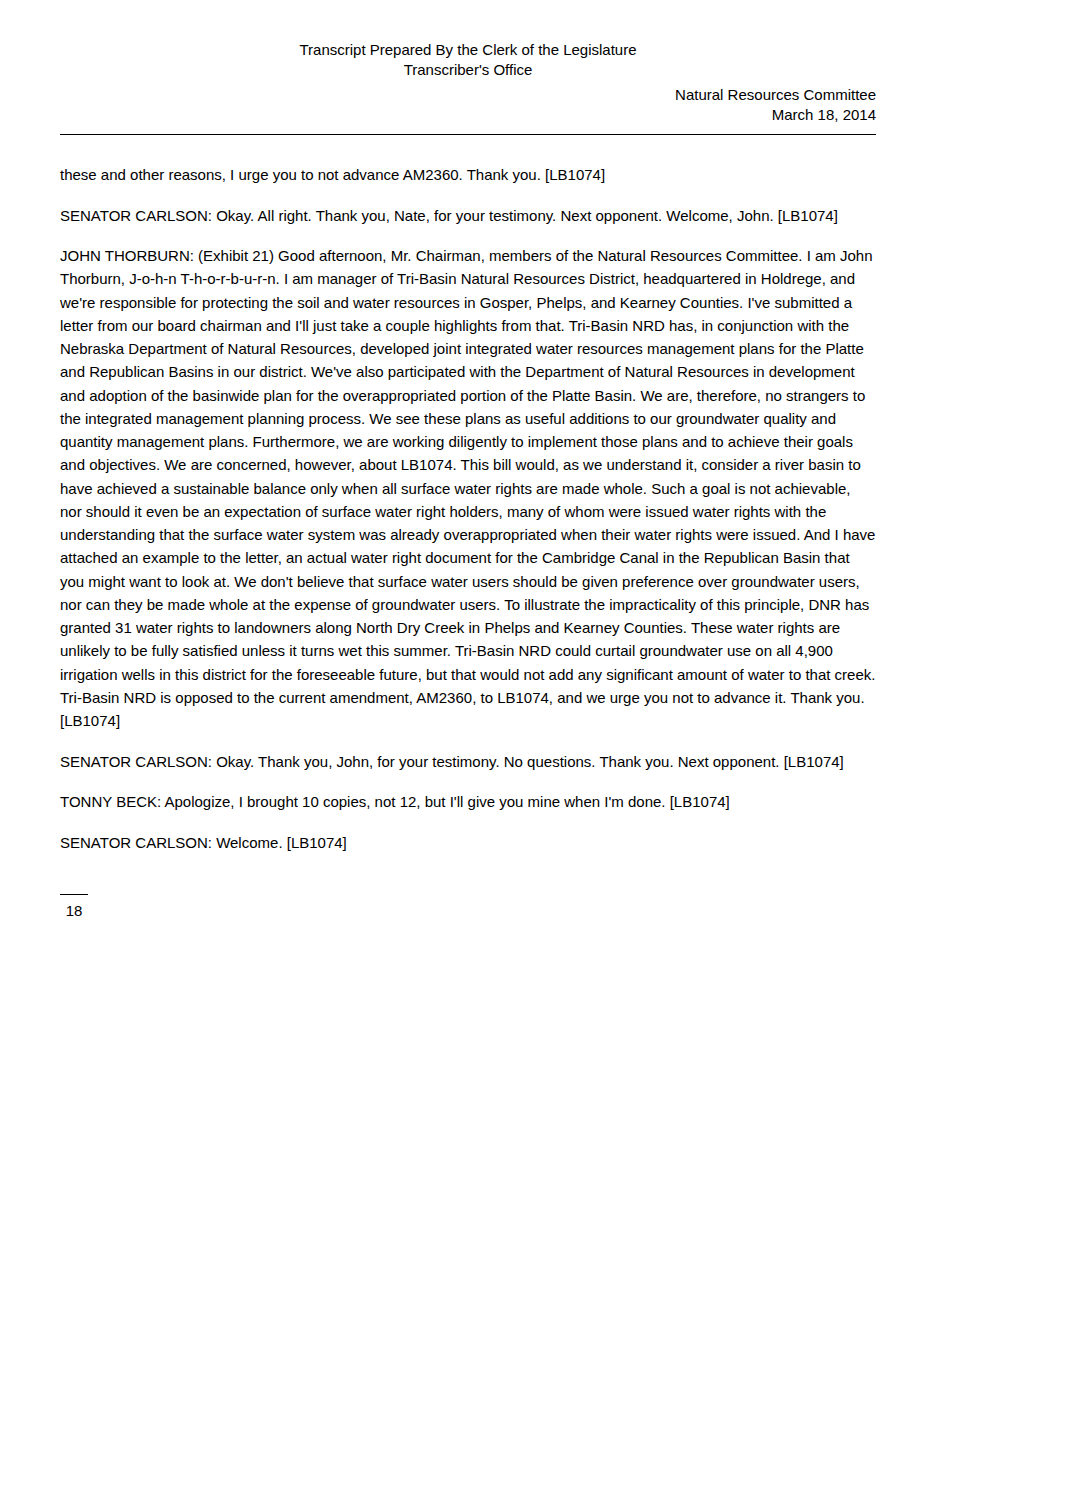Transcript Prepared By the Clerk of the Legislature
Transcriber's Office
Natural Resources Committee
March 18, 2014
these and other reasons, I urge you to not advance AM2360. Thank you. [LB1074]
SENATOR CARLSON: Okay. All right. Thank you, Nate, for your testimony. Next opponent. Welcome, John. [LB1074]
JOHN THORBURN: (Exhibit 21) Good afternoon, Mr. Chairman, members of the Natural Resources Committee. I am John Thorburn, J-o-h-n T-h-o-r-b-u-r-n. I am manager of Tri-Basin Natural Resources District, headquartered in Holdrege, and we're responsible for protecting the soil and water resources in Gosper, Phelps, and Kearney Counties. I've submitted a letter from our board chairman and I'll just take a couple highlights from that. Tri-Basin NRD has, in conjunction with the Nebraska Department of Natural Resources, developed joint integrated water resources management plans for the Platte and Republican Basins in our district. We've also participated with the Department of Natural Resources in development and adoption of the basinwide plan for the overappropriated portion of the Platte Basin. We are, therefore, no strangers to the integrated management planning process. We see these plans as useful additions to our groundwater quality and quantity management plans. Furthermore, we are working diligently to implement those plans and to achieve their goals and objectives. We are concerned, however, about LB1074. This bill would, as we understand it, consider a river basin to have achieved a sustainable balance only when all surface water rights are made whole. Such a goal is not achievable, nor should it even be an expectation of surface water right holders, many of whom were issued water rights with the understanding that the surface water system was already overappropriated when their water rights were issued. And I have attached an example to the letter, an actual water right document for the Cambridge Canal in the Republican Basin that you might want to look at. We don't believe that surface water users should be given preference over groundwater users, nor can they be made whole at the expense of groundwater users. To illustrate the impracticality of this principle, DNR has granted 31 water rights to landowners along North Dry Creek in Phelps and Kearney Counties. These water rights are unlikely to be fully satisfied unless it turns wet this summer. Tri-Basin NRD could curtail groundwater use on all 4,900 irrigation wells in this district for the foreseeable future, but that would not add any significant amount of water to that creek. Tri-Basin NRD is opposed to the current amendment, AM2360, to LB1074, and we urge you not to advance it. Thank you. [LB1074]
SENATOR CARLSON: Okay. Thank you, John, for your testimony. No questions. Thank you. Next opponent. [LB1074]
TONNY BECK: Apologize, I brought 10 copies, not 12, but I'll give you mine when I'm done. [LB1074]
SENATOR CARLSON: Welcome. [LB1074]
18